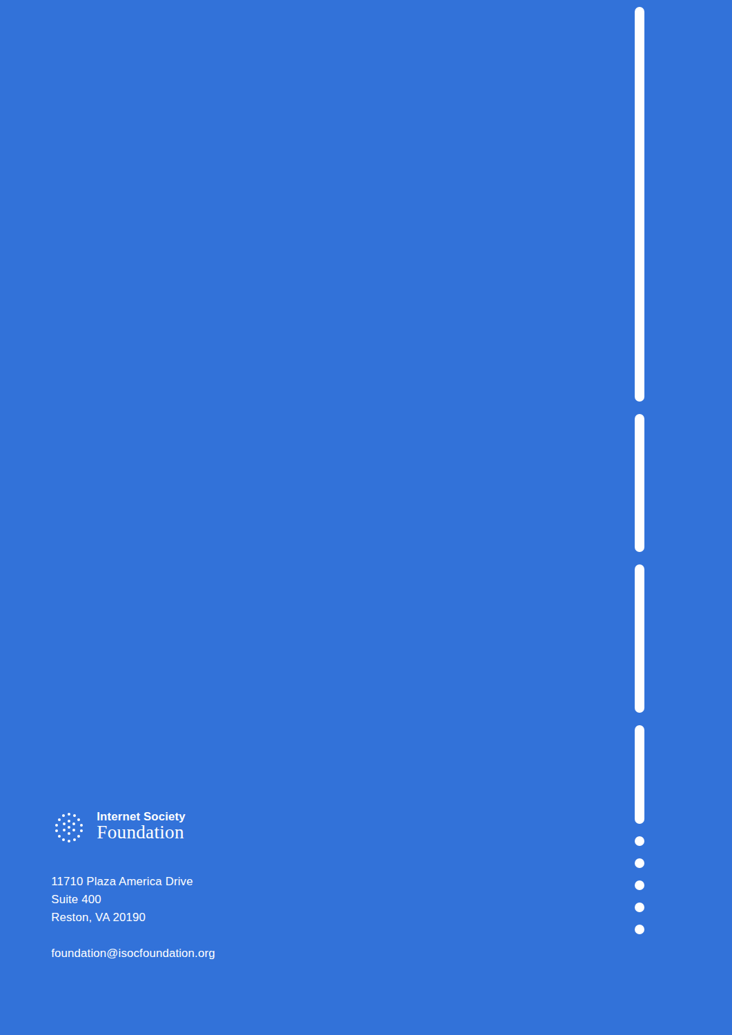Internet Society
Foundation
11710 Plaza America Drive
Suite 400
Reston, VA 20190
foundation@isocfoundation.org